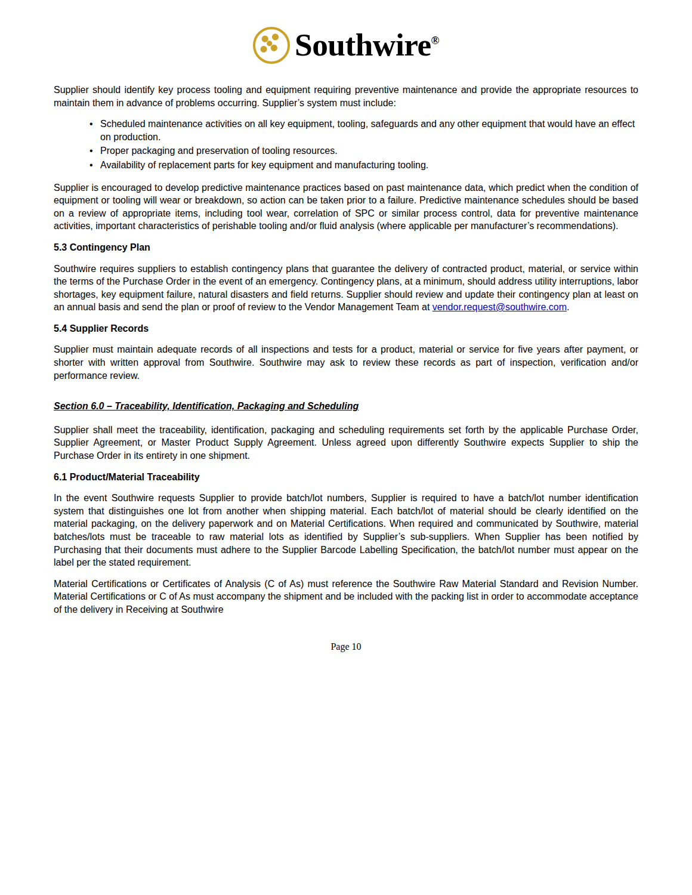Southwire®
Supplier should identify key process tooling and equipment requiring preventive maintenance and provide the appropriate resources to maintain them in advance of problems occurring. Supplier’s system must include:
Scheduled maintenance activities on all key equipment, tooling, safeguards and any other equipment that would have an effect on production.
Proper packaging and preservation of tooling resources.
Availability of replacement parts for key equipment and manufacturing tooling.
Supplier is encouraged to develop predictive maintenance practices based on past maintenance data, which predict when the condition of equipment or tooling will wear or breakdown, so action can be taken prior to a failure. Predictive maintenance schedules should be based on a review of appropriate items, including tool wear, correlation of SPC or similar process control, data for preventive maintenance activities, important characteristics of perishable tooling and/or fluid analysis (where applicable per manufacturer’s recommendations).
5.3 Contingency Plan
Southwire requires suppliers to establish contingency plans that guarantee the delivery of contracted product, material, or service within the terms of the Purchase Order in the event of an emergency. Contingency plans, at a minimum, should address utility interruptions, labor shortages, key equipment failure, natural disasters and field returns. Supplier should review and update their contingency plan at least on an annual basis and send the plan or proof of review to the Vendor Management Team at vendor.request@southwire.com.
5.4 Supplier Records
Supplier must maintain adequate records of all inspections and tests for a product, material or service for five years after payment, or shorter with written approval from Southwire. Southwire may ask to review these records as part of inspection, verification and/or performance review.
Section 6.0 – Traceability, Identification, Packaging and Scheduling
Supplier shall meet the traceability, identification, packaging and scheduling requirements set forth by the applicable Purchase Order, Supplier Agreement, or Master Product Supply Agreement. Unless agreed upon differently Southwire expects Supplier to ship the Purchase Order in its entirety in one shipment.
6.1 Product/Material Traceability
In the event Southwire requests Supplier to provide batch/lot numbers, Supplier is required to have a batch/lot number identification system that distinguishes one lot from another when shipping material. Each batch/lot of material should be clearly identified on the material packaging, on the delivery paperwork and on Material Certifications. When required and communicated by Southwire, material batches/lots must be traceable to raw material lots as identified by Supplier’s sub-suppliers. When Supplier has been notified by Purchasing that their documents must adhere to the Supplier Barcode Labelling Specification, the batch/lot number must appear on the label per the stated requirement.
Material Certifications or Certificates of Analysis (C of As) must reference the Southwire Raw Material Standard and Revision Number. Material Certifications or C of As must accompany the shipment and be included with the packing list in order to accommodate acceptance of the delivery in Receiving at Southwire
Page 10